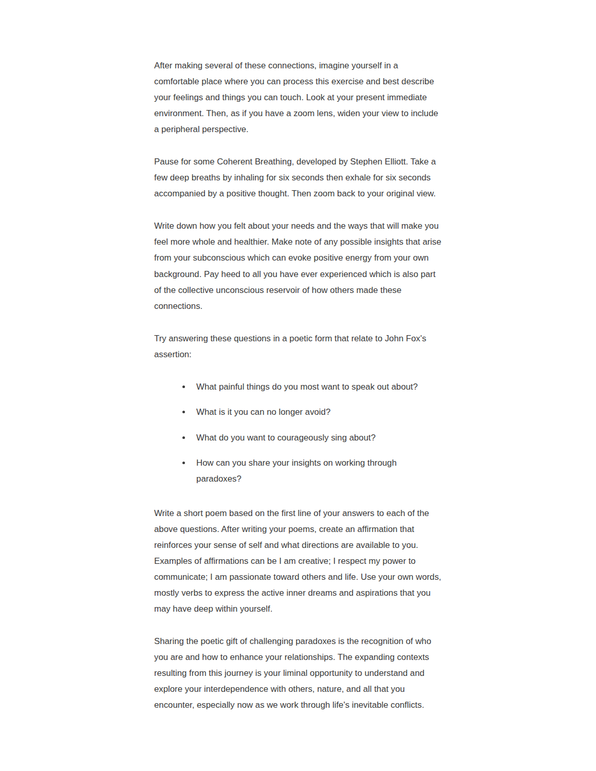After making several of these connections, imagine yourself in a comfortable place where you can process this exercise and best describe your feelings and things you can touch. Look at your present immediate environment. Then, as if you have a zoom lens, widen your view to include a peripheral perspective.
Pause for some Coherent Breathing, developed by Stephen Elliott. Take a few deep breaths by inhaling for six seconds then exhale for six seconds accompanied by a positive thought. Then zoom back to your original view.
Write down how you felt about your needs and the ways that will make you feel more whole and healthier. Make note of any possible insights that arise from your subconscious which can evoke positive energy from your own background. Pay heed to all you have ever experienced which is also part of the collective unconscious reservoir of how others made these connections.
Try answering these questions in a poetic form that relate to John Fox's assertion:
What painful things do you most want to speak out about?
What is it you can no longer avoid?
What do you want to courageously sing about?
How can you share your insights on working through paradoxes?
Write a short poem based on the first line of your answers to each of the above questions. After writing your poems, create an affirmation that reinforces your sense of self and what directions are available to you. Examples of affirmations can be I am creative; I respect my power to communicate; I am passionate toward others and life. Use your own words, mostly verbs to express the active inner dreams and aspirations that you may have deep within yourself.
Sharing the poetic gift of challenging paradoxes is the recognition of who you are and how to enhance your relationships. The expanding contexts resulting from this journey is your liminal opportunity to understand and explore your interdependence with others, nature, and all that you encounter, especially now as we work through life's inevitable conflicts.